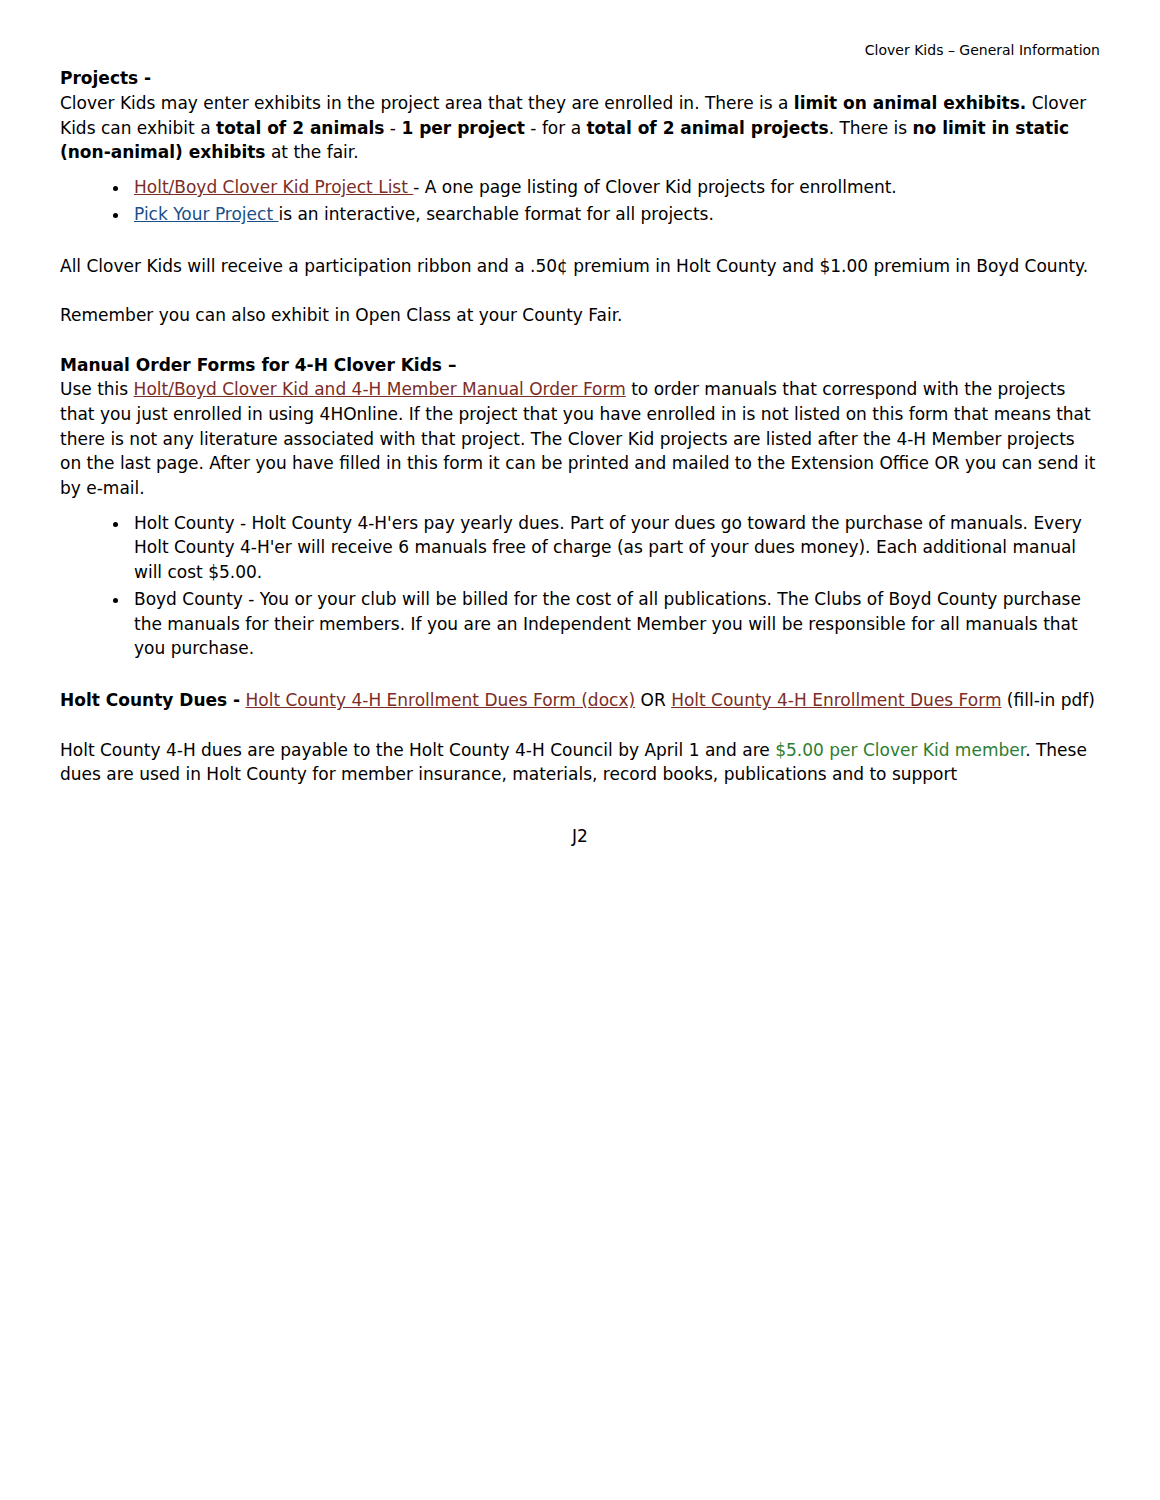Clover Kids – General Information
Projects -
Clover Kids may enter exhibits in the project area that they are enrolled in. There is a limit on animal exhibits. Clover Kids can exhibit a total of 2 animals - 1 per project - for a total of 2 animal projects. There is no limit in static (non-animal) exhibits at the fair.
Holt/Boyd Clover Kid Project List - A one page listing of Clover Kid projects for enrollment.
Pick Your Project is an interactive, searchable format for all projects.
All Clover Kids will receive a participation ribbon and a .50¢ premium in Holt County and $1.00 premium in Boyd County.
Remember you can also exhibit in Open Class at your County Fair.
Manual Order Forms for 4-H Clover Kids –
Use this Holt/Boyd Clover Kid and 4-H Member Manual Order Form to order manuals that correspond with the projects that you just enrolled in using 4HOnline. If the project that you have enrolled in is not listed on this form that means that there is not any literature associated with that project. The Clover Kid projects are listed after the 4-H Member projects on the last page. After you have filled in this form it can be printed and mailed to the Extension Office OR you can send it by e-mail.
Holt County - Holt County 4-H'ers pay yearly dues. Part of your dues go toward the purchase of manuals. Every Holt County 4-H'er will receive 6 manuals free of charge (as part of your dues money). Each additional manual will cost $5.00.
Boyd County - You or your club will be billed for the cost of all publications. The Clubs of Boyd County purchase the manuals for their members. If you are an Independent Member you will be responsible for all manuals that you purchase.
Holt County Dues - Holt County 4-H Enrollment Dues Form (docx) OR Holt County 4-H Enrollment Dues Form (fill-in pdf)
Holt County 4-H dues are payable to the Holt County 4-H Council by April 1 and are $5.00 per Clover Kid member. These dues are used in Holt County for member insurance, materials, record books, publications and to support
J2